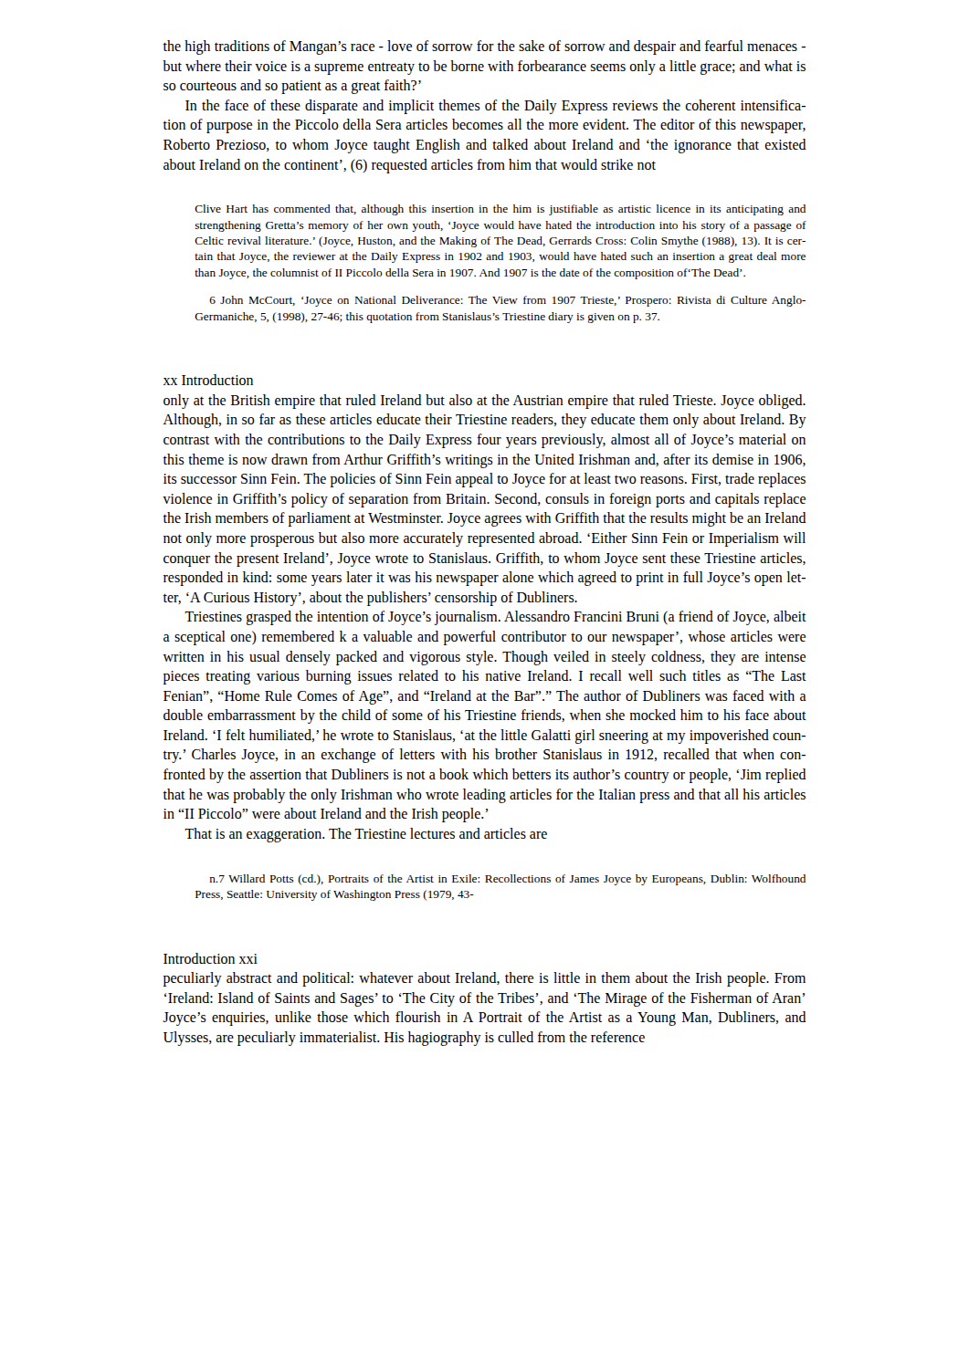the high traditions of Mangan’s race - love of sorrow for the sake of sorrow and despair and fearful menaces - but where their voice is a supreme entreaty to be borne with forbearance seems only a little grace; and what is so courteous and so patient as a great faith?’
In the face of these disparate and implicit themes of the Daily Express reviews the coherent intensification of purpose in the Piccolo della Sera articles becomes all the more evident. The editor of this newspaper, Roberto Prezioso, to whom Joyce taught English and talked about Ireland and ‘the ignorance that existed about Ireland on the continent’, (6) requested articles from him that would strike not
Clive Hart has commented that, although this insertion in the him is justifiable as artistic licence in its anticipating and strengthening Gretta’s memory of her own youth, ‘Joyce would have hated the introduction into his story of a passage of Celtic revival literature.’ (Joyce, Huston, and the Making of The Dead, Gerrards Cross: Colin Smythe (1988), 13). It is certain that Joyce, the reviewer at the Daily Express in 1902 and 1903, would have hated such an insertion a great deal more than Joyce, the columnist of II Piccolo della Sera in 1907. And 1907 is the date of the composition of‘The Dead’.
6 John McCourt, ‘Joyce on National Deliverance: The View from 1907 Trieste,’ Prospero: Rivista di Culture Anglo-Germaniche, 5, (1998), 27-46; this quotation from Stanislaus’s Triestine diary is given on p. 37.
xx Introduction
only at the British empire that ruled Ireland but also at the Austrian empire that ruled Trieste. Joyce obliged. Although, in so far as these articles educate their Triestine readers, they educate them only about Ireland. By contrast with the contributions to the Daily Express four years previously, almost all of Joyce’s material on this theme is now drawn from Arthur Griffith’s writings in the United Irishman and, after its demise in 1906, its successor Sinn Fein. The policies of Sinn Fein appeal to Joyce for at least two reasons. First, trade replaces violence in Griffith’s policy of separation from Britain. Second, consuls in foreign ports and capitals replace the Irish members of parliament at Westminster. Joyce agrees with Griffith that the results might be an Ireland not only more prosperous but also more accurately represented abroad. ‘Either Sinn Fein or Imperialism will conquer the present Ireland’, Joyce wrote to Stanislaus. Griffith, to whom Joyce sent these Triestine articles, responded in kind: some years later it was his newspaper alone which agreed to print in full Joyce’s open letter, ‘A Curious History’, about the publishers’ censorship of Dubliners.
Triestines grasped the intention of Joyce’s journalism. Alessandro Francini Bruni (a friend of Joyce, albeit a sceptical one) remembered k a valuable and powerful contributor to our newspaper’, whose articles were written in his usual densely packed and vigorous style. Though veiled in steely coldness, they are intense pieces treating various burning issues related to his native Ireland. I recall well such titles as “The Last Fenian”, “Home Rule Comes of Age”, and “Ireland at the Bar”.” The author of Dubliners was faced with a double embarrassment by the child of some of his Triestine friends, when she mocked him to his face about Ireland. ‘I felt humiliated,’ he wrote to Stanislaus, ‘at the little Galatti girl sneering at my impoverished country.’ Charles Joyce, in an exchange of letters with his brother Stanislaus in 1912, recalled that when confronted by the assertion that Dubliners is not a book which betters its author’s country or people, ‘Jim replied that he was probably the only Irishman who wrote leading articles for the Italian press and that all his articles in “II Piccolo” were about Ireland and the Irish people.’
That is an exaggeration. The Triestine lectures and articles are
n.7 Willard Potts (cd.), Portraits of the Artist in Exile: Recollections of James Joyce by Europeans, Dublin: Wolfhound Press, Seattle: University of Washington Press (1979, 43-
Introduction xxi
peculiarly abstract and political: whatever about Ireland, there is little in them about the Irish people. From ‘Ireland: Island of Saints and Sages’ to ‘The City of the Tribes’, and ‘The Mirage of the Fisherman of Aran’ Joyce’s enquiries, unlike those which flourish in A Portrait of the Artist as a Young Man, Dubliners, and Ulysses, are peculiarly immaterialist. His hagiography is culled from the reference